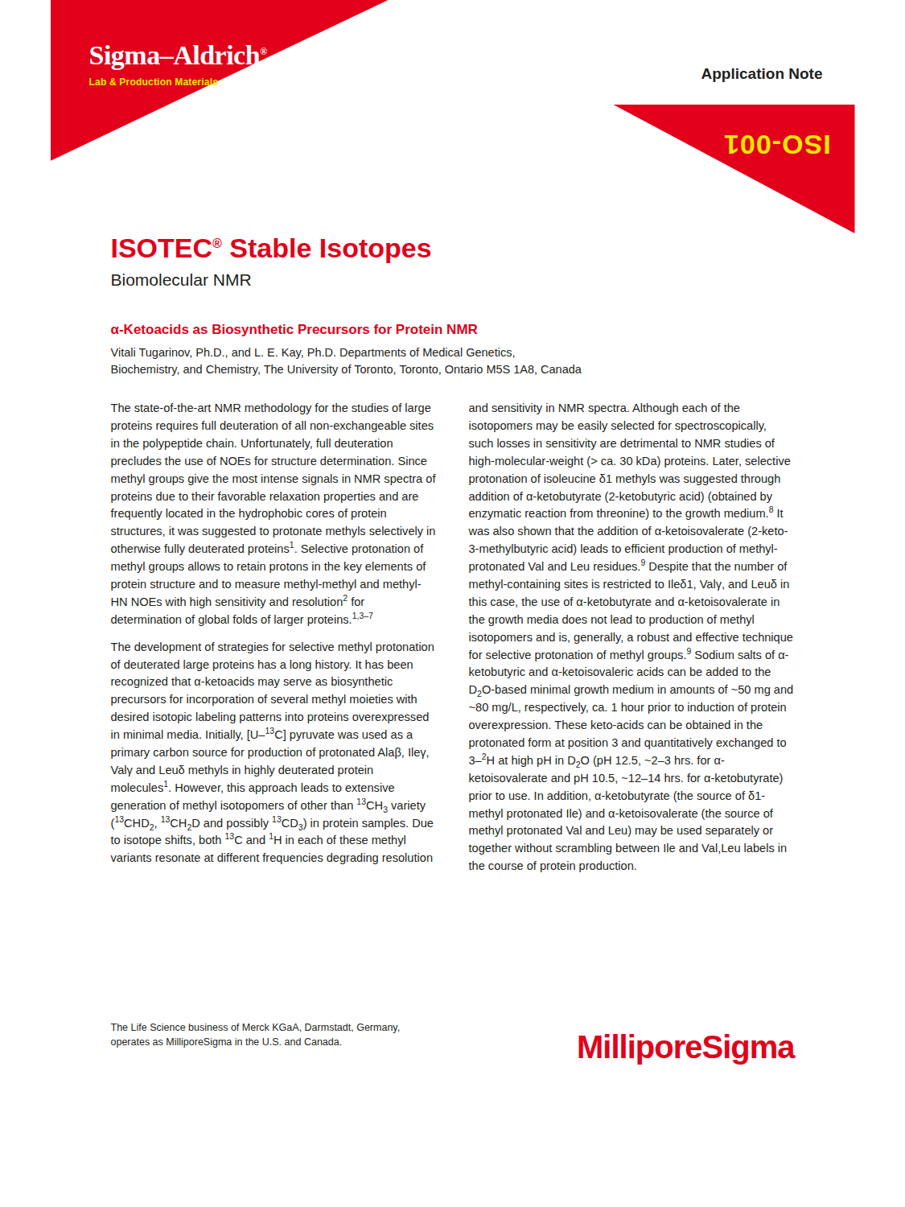Sigma–Aldrich®
Lab & Production Materials
Application Note
ISO-001
ISOTEC® Stable Isotopes
Biomolecular NMR
α-Ketoacids as Biosynthetic Precursors for Protein NMR
Vitali Tugarinov, Ph.D., and L. E. Kay, Ph.D. Departments of Medical Genetics,
Biochemistry, and Chemistry, The University of Toronto, Toronto, Ontario M5S 1A8, Canada
The state-of-the-art NMR methodology for the studies of large proteins requires full deuteration of all non-exchangeable sites in the polypeptide chain. Unfortunately, full deuteration precludes the use of NOEs for structure determination. Since methyl groups give the most intense signals in NMR spectra of proteins due to their favorable relaxation properties and are frequently located in the hydrophobic cores of protein structures, it was suggested to protonate methyls selectively in otherwise fully deuterated proteins1. Selective protonation of methyl groups allows to retain protons in the key elements of protein structure and to measure methyl-methyl and methyl-HN NOEs with high sensitivity and resolution2 for determination of global folds of larger proteins.1,3–7
The development of strategies for selective methyl protonation of deuterated large proteins has a long history. It has been recognized that α-ketoacids may serve as biosynthetic precursors for incorporation of several methyl moieties with desired isotopic labeling patterns into proteins overexpressed in minimal media. Initially, [U–13C] pyruvate was used as a primary carbon source for production of protonated Alaβ, Ileγ, Valγ and Leuδ methyls in highly deuterated protein molecules1. However, this approach leads to extensive generation of methyl isotopomers of other than 13CH3 variety (13CHD2, 13CH2D and possibly 13CD3) in protein samples. Due to isotope shifts, both 13C and 1H in each of these methyl variants resonate at different frequencies degrading resolution and sensitivity in NMR spectra. Although each of the isotopomers may be easily selected for spectroscopically, such losses in sensitivity are detrimental to NMR studies of high-molecular-weight (> ca. 30 kDa) proteins. Later, selective protonation of isoleucine δ1 methyls was suggested through addition of α-ketobutyrate (2-ketobutyric acid) (obtained by enzymatic reaction from threonine) to the growth medium.8 It was also shown that the addition of α-ketoisovalerate (2-keto-3-methylbutyric acid) leads to efficient production of methyl-protonated Val and Leu residues.9 Despite that the number of methyl-containing sites is restricted to Ileδ1, Valγ, and Leuδ in this case, the use of α-ketobutyrate and α-ketoisovalerate in the growth media does not lead to production of methyl isotopomers and is, generally, a robust and effective technique for selective protonation of methyl groups.9 Sodium salts of α-ketobutyric and α-ketoisovaleric acids can be added to the D2O-based minimal growth medium in amounts of ~50 mg and ~80 mg/L, respectively, ca. 1 hour prior to induction of protein overexpression. These keto-acids can be obtained in the protonated form at position 3 and quantitatively exchanged to 3–2H at high pH in D2O (pH 12.5, ~2–3 hrs. for α-ketoisovalerate and pH 10.5, ~12–14 hrs. for α-ketobutyrate) prior to use. In addition, α-ketobutyrate (the source of δ1-methyl protonated Ile) and α-ketoisovalerate (the source of methyl protonated Val and Leu) may be used separately or together without scrambling between Ile and Val,Leu labels in the course of protein production.
The Life Science business of Merck KGaA, Darmstadt, Germany,
operates as MilliporeSigma in the U.S. and Canada.
MilliporeSigma